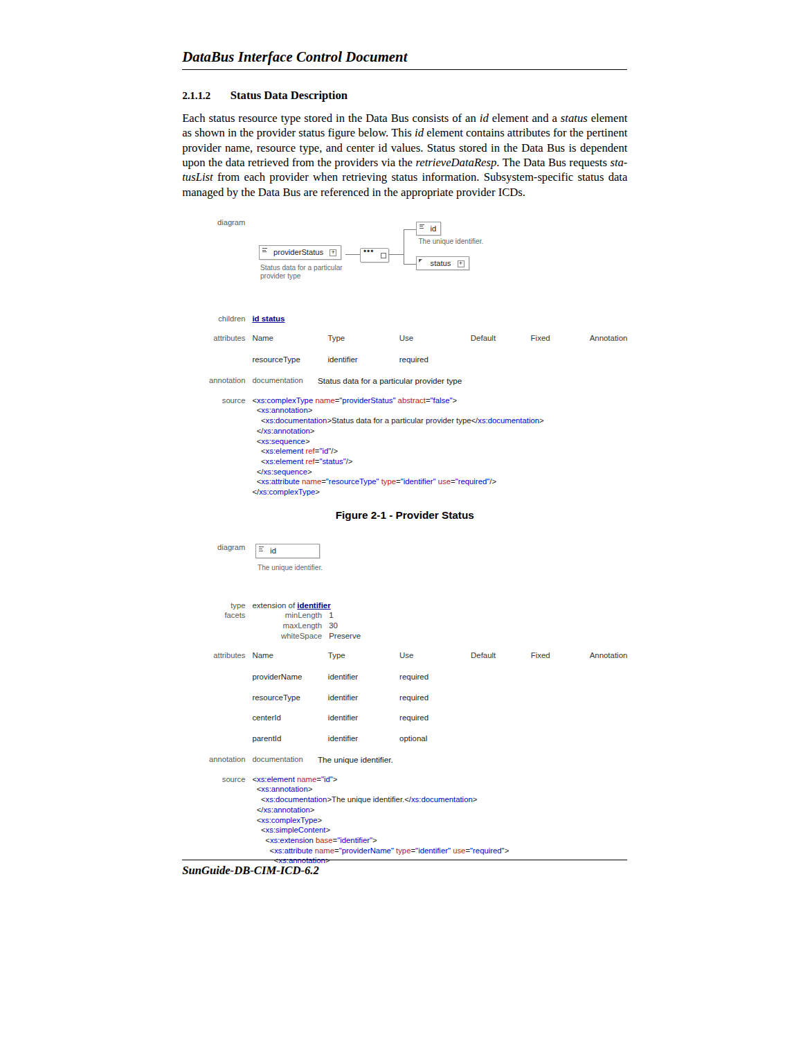DataBus Interface Control Document
2.1.1.2 Status Data Description
Each status resource type stored in the Data Bus consists of an id element and a status element as shown in the provider status figure below. This id element contains attributes for the pertinent provider name, resource type, and center id values. Status stored in the Data Bus is dependent upon the data retrieved from the providers via the retrieveDataResp. The Data Bus requests statusList from each provider when retrieving status information. Subsystem-specific status data managed by the Data Bus are referenced in the appropriate provider ICDs.
| diagram | providerStatus + Status data for a particular provider type id The unique identifier. status + |
| children | id status |
| attributes | / Name / Type / Use / Default / Fixed / Annotation / / --- / --- / --- / --- / --- / --- / / resourceType / identifier / required / / / / |
| annotation | documentation Status data for a particular provider type |
| source | < xs:complexType name = "providerStatus" abstract = "false" > < xs:annotation > < xs:documentation >Status data for a particular provider type</ xs:documentation > </ xs:annotation > < xs:sequence > < xs:element ref = "id" /> < xs:element ref = "status" /> </ xs:sequence > < xs:attribute name = "resourceType" type = "identifier" use = "required" /> </ xs:complexType > |
Figure 2-1 - Provider Status
| diagram | id The unique identifier. |
| type | extension of identifier |
| facets | / minLength / 1 / / maxLength / 30 / / whiteSpace / Preserve / |
| attributes | / Name / Type / Use / Default / Fixed / Annotation / / --- / --- / --- / --- / --- / --- / / providerName / identifier / required / / / / / resourceType / identifier / required / / / / / centerId / identifier / required / / / / / parentId / identifier / optional / / / / |
| annotation | documentation The unique identifier. |
| source | < xs:element name = "id" > < xs:annotation > < xs:documentation >The unique identifier.</ xs:documentation > </ xs:annotation > < xs:complexType > < xs:simpleContent > < xs:extension base = "identifier" > < xs:attribute name = "providerName" type = "identifier" use = "required" > < xs:annotation > |
SunGuide-DB-CIM-ICD-6.2